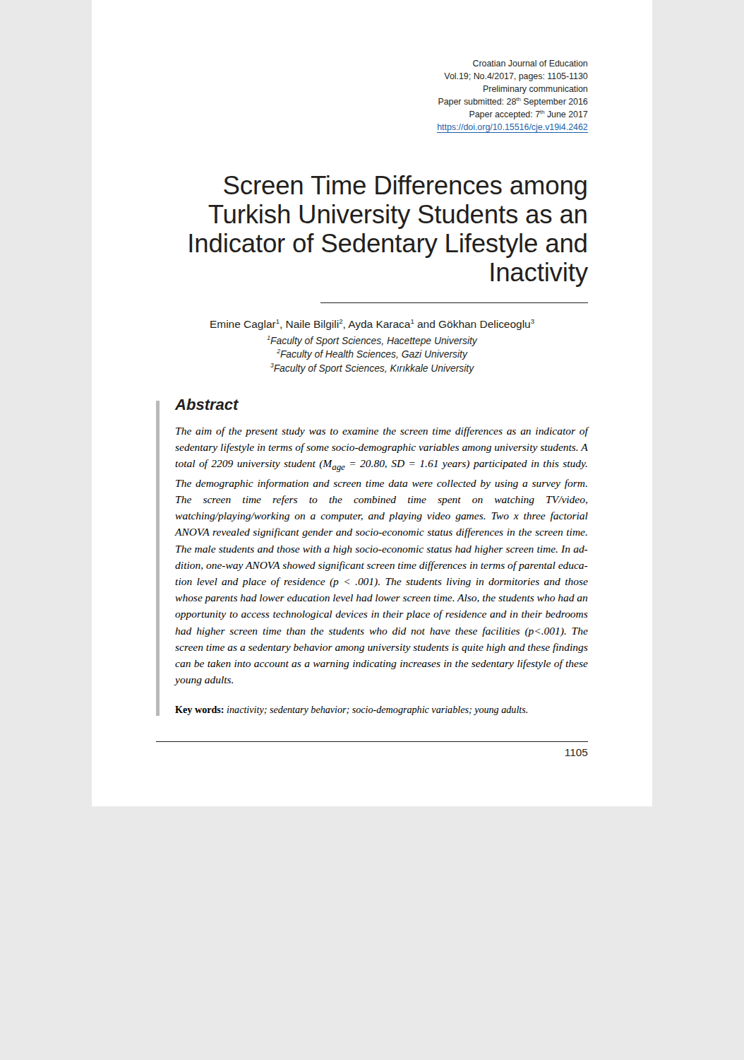Croatian Journal of Education
Vol.19; No.4/2017, pages: 1105-1130
Preliminary communication
Paper submitted: 28th September 2016
Paper accepted: 7th June 2017
https://doi.org/10.15516/cje.v19i4.2462
Screen Time Differences among Turkish University Students as an Indicator of Sedentary Lifestyle and Inactivity
Emine Caglar1, Naile Bilgili2, Ayda Karaca1 and Gökhan Deliceoglu3
1Faculty of Sport Sciences, Hacettepe University
2Faculty of Health Sciences, Gazi University
3Faculty of Sport Sciences, Kırıkkale University
Abstract
The aim of the present study was to examine the screen time differences as an indicator of sedentary lifestyle in terms of some socio-demographic variables among university students. A total of 2209 university student (Mage = 20.80, SD = 1.61 years) participated in this study. The demographic information and screen time data were collected by using a survey form. The screen time refers to the combined time spent on watching TV/video, watching/playing/working on a computer, and playing video games. Two x three factorial ANOVA revealed significant gender and socio-economic status differences in the screen time. The male students and those with a high socio-economic status had higher screen time. In addition, one-way ANOVA showed significant screen time differences in terms of parental education level and place of residence (p < .001). The students living in dormitories and those whose parents had lower education level had lower screen time. Also, the students who had an opportunity to access technological devices in their place of residence and in their bedrooms had higher screen time than the students who did not have these facilities (p<.001). The screen time as a sedentary behavior among university students is quite high and these findings can be taken into account as a warning indicating increases in the sedentary lifestyle of these young adults.
Key words: inactivity; sedentary behavior; socio-demographic variables; young adults.
1105